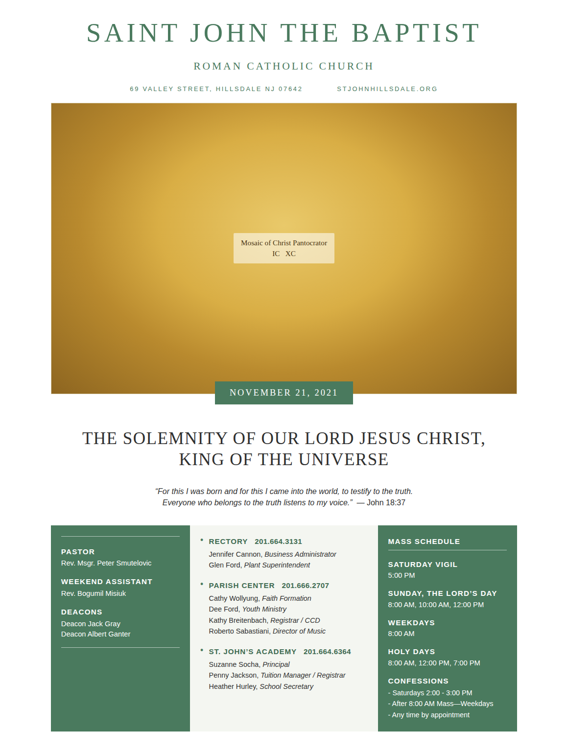Saint John the Baptist
Roman Catholic Church
69 Valley Street, Hillsdale NJ 07642 stjohnhillsdale.org
Mosaic of Christ Pantocrator
IC XC
November 21, 2021
The Solemnity of Our Lord Jesus Christ,
King of the Universe
“For this I was born and for this I came into the world, to testify to the truth.
Everyone who belongs to the truth listens to my voice.” — John 18:37
Pastor
Rev. Msgr. Peter Smutelovic
Weekend Assistant
Rev. Bogumil Misiuk
Deacons
Deacon Jack Gray
Deacon Albert Ganter
Rectory 201.664.3131
Jennifer Cannon, Business Administrator
Glen Ford, Plant Superintendent
Parish Center 201.666.2707
Cathy Wollyung, Faith Formation
Dee Ford, Youth Ministry
Kathy Breitenbach, Registrar / CCD
Roberto Sabastiani, Director of Music
St. John’s Academy 201.664.6364
Suzanne Socha, Principal
Penny Jackson, Tuition Manager / Registrar
Heather Hurley, School Secretary
Mass Schedule
Saturday Vigil
5:00 PM
Sunday, the Lord’s Day
8:00 AM, 10:00 AM, 12:00 PM
Weekdays
8:00 AM
Holy Days
8:00 AM, 12:00 PM, 7:00 PM
Confessions
Saturdays 2:00 - 3:00 PM
After 8:00 AM Mass—Weekdays
Any time by appointment